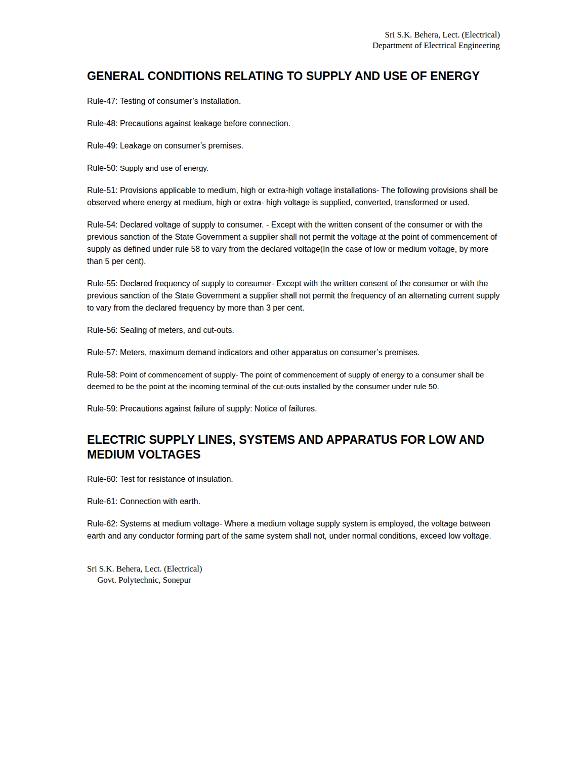Sri S.K. Behera, Lect. (Electrical)
Department of Electrical Engineering
GENERAL CONDITIONS RELATING TO SUPPLY AND USE OF ENERGY
Rule-47: Testing of consumer’s installation.
Rule-48: Precautions against leakage before connection.
Rule-49: Leakage on consumer’s premises.
Rule-50: Supply and use of energy.
Rule-51: Provisions applicable to medium, high or extra-high voltage installations- The following provisions shall be observed where energy at medium, high or extra- high voltage is supplied, converted, transformed or used.
Rule-54: Declared voltage of supply to consumer. - Except with the written consent of the consumer or with the previous sanction of the State Government a supplier shall not permit the voltage at the point of commencement of supply as defined under rule 58 to vary from the declared voltage(In the case of low or medium voltage, by more than 5 per cent).
Rule-55: Declared frequency of supply to consumer- Except with the written consent of the consumer or with the previous sanction of the State Government a supplier shall not permit the frequency of an alternating current supply to vary from the declared frequency by more than 3 per cent.
Rule-56: Sealing of meters, and cut-outs.
Rule-57: Meters, maximum demand indicators and other apparatus on consumer’s premises.
Rule-58: Point of commencement of supply- The point of commencement of supply of energy to a consumer shall be deemed to be the point at the incoming terminal of the cut-outs installed by the consumer under rule 50.
Rule-59: Precautions against failure of supply: Notice of failures.
ELECTRIC SUPPLY LINES, SYSTEMS AND APPARATUS FOR LOW AND MEDIUM VOLTAGES
Rule-60: Test for resistance of insulation.
Rule-61: Connection with earth.
Rule-62: Systems at medium voltage- Where a medium voltage supply system is employed, the voltage between earth and any conductor forming part of the same system shall not, under normal conditions, exceed low voltage.
Sri S.K. Behera, Lect. (Electrical)
Govt. Polytechnic, Sonepur